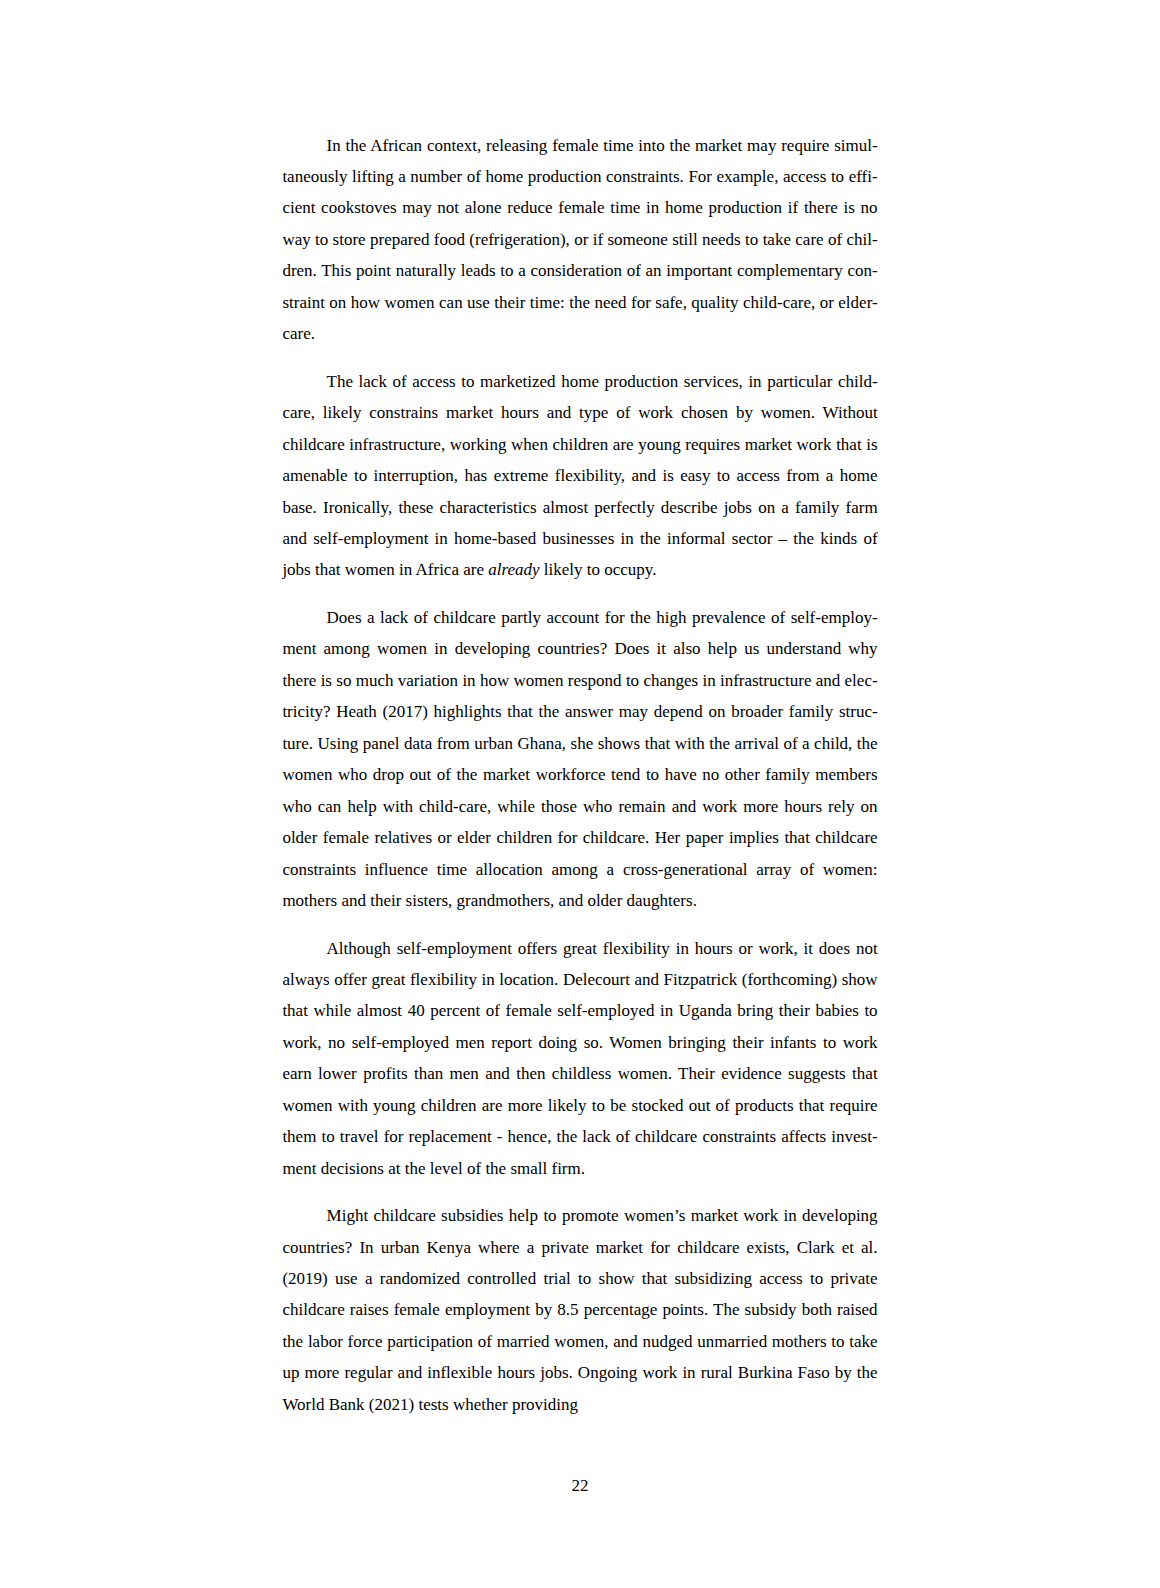In the African context, releasing female time into the market may require simultaneously lifting a number of home production constraints. For example, access to efficient cookstoves may not alone reduce female time in home production if there is no way to store prepared food (refrigeration), or if someone still needs to take care of children. This point naturally leads to a consideration of an important complementary constraint on how women can use their time: the need for safe, quality child-care, or elder-care.
The lack of access to marketized home production services, in particular childcare, likely constrains market hours and type of work chosen by women. Without childcare infrastructure, working when children are young requires market work that is amenable to interruption, has extreme flexibility, and is easy to access from a home base. Ironically, these characteristics almost perfectly describe jobs on a family farm and self-employment in home-based businesses in the informal sector – the kinds of jobs that women in Africa are already likely to occupy.
Does a lack of childcare partly account for the high prevalence of self-employment among women in developing countries? Does it also help us understand why there is so much variation in how women respond to changes in infrastructure and electricity? Heath (2017) highlights that the answer may depend on broader family structure. Using panel data from urban Ghana, she shows that with the arrival of a child, the women who drop out of the market workforce tend to have no other family members who can help with child-care, while those who remain and work more hours rely on older female relatives or elder children for childcare. Her paper implies that childcare constraints influence time allocation among a cross-generational array of women: mothers and their sisters, grandmothers, and older daughters.
Although self-employment offers great flexibility in hours or work, it does not always offer great flexibility in location. Delecourt and Fitzpatrick (forthcoming) show that while almost 40 percent of female self-employed in Uganda bring their babies to work, no self-employed men report doing so. Women bringing their infants to work earn lower profits than men and then childless women. Their evidence suggests that women with young children are more likely to be stocked out of products that require them to travel for replacement - hence, the lack of childcare constraints affects investment decisions at the level of the small firm.
Might childcare subsidies help to promote women’s market work in developing countries? In urban Kenya where a private market for childcare exists, Clark et al. (2019) use a randomized controlled trial to show that subsidizing access to private childcare raises female employment by 8.5 percentage points. The subsidy both raised the labor force participation of married women, and nudged unmarried mothers to take up more regular and inflexible hours jobs. Ongoing work in rural Burkina Faso by the World Bank (2021) tests whether providing
22